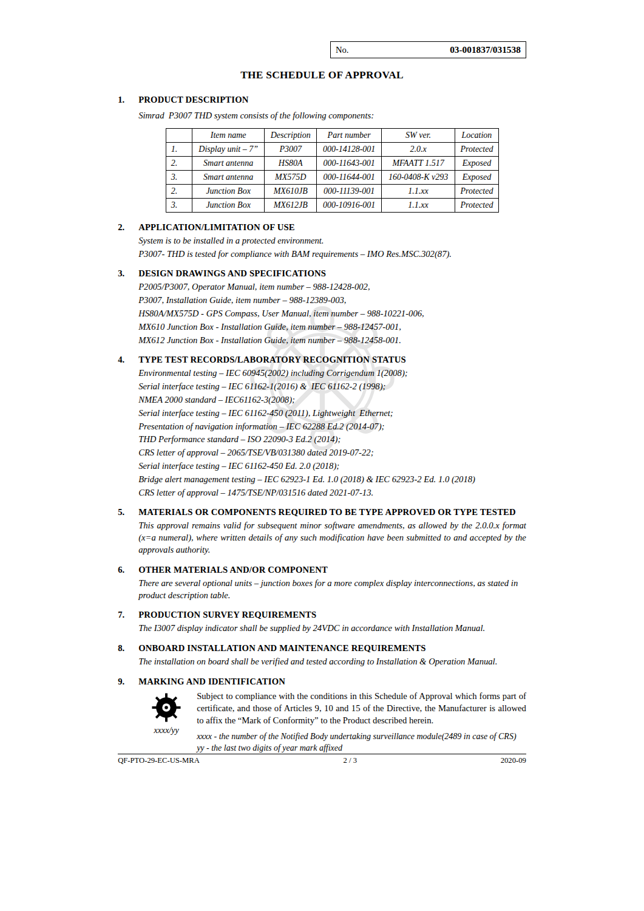No. 03-001837/031538
THE SCHEDULE OF APPROVAL
1.
PRODUCT DESCRIPTION
Simrad P3007 THD system consists of the following components:
| | Item name | Description | Part number | SW ver. | Location |
| --- | --- | --- | --- | --- | --- |
| 1. | Display unit – 7” | P3007 | 000-14128-001 | 2.0.x | Protected |
| 2. | Smart antenna | HS80A | 000-11643-001 | MFAATT 1.517 | Exposed |
| 3. | Smart antenna | MX575D | 000-11644-001 | 160-0408-K v293 | Exposed |
| 2. | Junction Box | MX610JB | 000-11139-001 | 1.1.xx | Protected |
| 3. | Junction Box | MX612JB | 000-10916-001 | 1.1.xx | Protected |
2.
APPLICATION/LIMITATION OF USE
System is to be installed in a protected environment.
P3007- THD is tested for compliance with BAM requirements – IMO Res.MSC.302(87).
3.
DESIGN DRAWINGS AND SPECIFICATIONS
P2005/P3007, Operator Manual, item number – 988-12428-002,
P3007, Installation Guide, item number – 988-12389-003,
HS80A/MX575D - GPS Compass, User Manual, item number – 988-10221-006,
MX610 Junction Box - Installation Guide, item number – 988-12457-001,
MX612 Junction Box - Installation Guide, item number – 988-12458-001.
4.
TYPE TEST RECORDS/LABORATORY RECOGNITION STATUS
Environmental testing – IEC 60945(2002) including Corrigendum 1(2008);
Serial interface testing – IEC 61162-1(2016) & IEC 61162-2 (1998);
NMEA 2000 standard – IEC61162-3(2008);
Serial interface testing – IEC 61162-450 (2011), Lightweight Ethernet;
Presentation of navigation information – IEC 62288 Ed.2 (2014-07);
THD Performance standard – ISO 22090-3 Ed.2 (2014);
CRS letter of approval – 2065/TSE/VB/031380 dated 2019-07-22;
Serial interface testing – IEC 61162-450 Ed. 2.0 (2018);
Bridge alert management testing – IEC 62923-1 Ed. 1.0 (2018) & IEC 62923-2 Ed. 1.0 (2018)
CRS letter of approval – 1475/TSE/NP/031516 dated 2021-07-13.
5.
MATERIALS OR COMPONENTS REQUIRED TO BE TYPE APPROVED OR TYPE TESTED
This approval remains valid for subsequent minor software amendments, as allowed by the 2.0.0.x format (x=a numeral), where written details of any such modification have been submitted to and accepted by the approvals authority.
6.
OTHER MATERIALS AND/OR COMPONENT
There are several optional units – junction boxes for a more complex display interconnections, as stated in product description table.
7.
PRODUCTION SURVEY REQUIREMENTS
The I3007 display indicator shall be supplied by 24VDC in accordance with Installation Manual.
8.
ONBOARD INSTALLATION AND MAINTENANCE REQUIREMENTS
The installation on board shall be verified and tested according to Installation & Operation Manual.
9.
MARKING AND IDENTIFICATION
xxxx/yy
Subject to compliance with the conditions in this Schedule of Approval which forms part of certificate, and those of Articles 9, 10 and 15 of the Directive, the Manufacturer is allowed to affix the “Mark of Conformity” to the Product described herein.
xxxx - the number of the Notified Body undertaking surveillance module(2489 in case of CRS)
yy - the last two digits of year mark affixed
QF-PTO-29-EC-US-MRA
2 / 3
2020-09